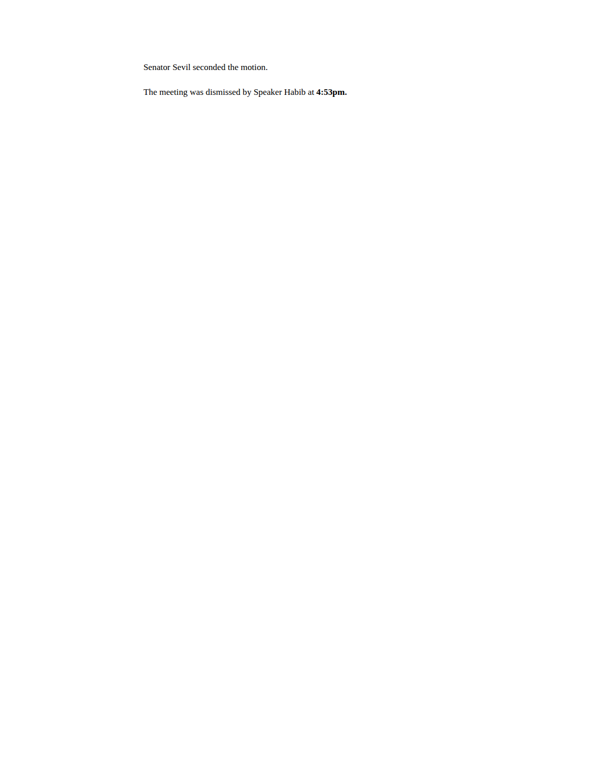Senator Sevil seconded the motion.
The meeting was dismissed by Speaker Habib at 4:53pm.